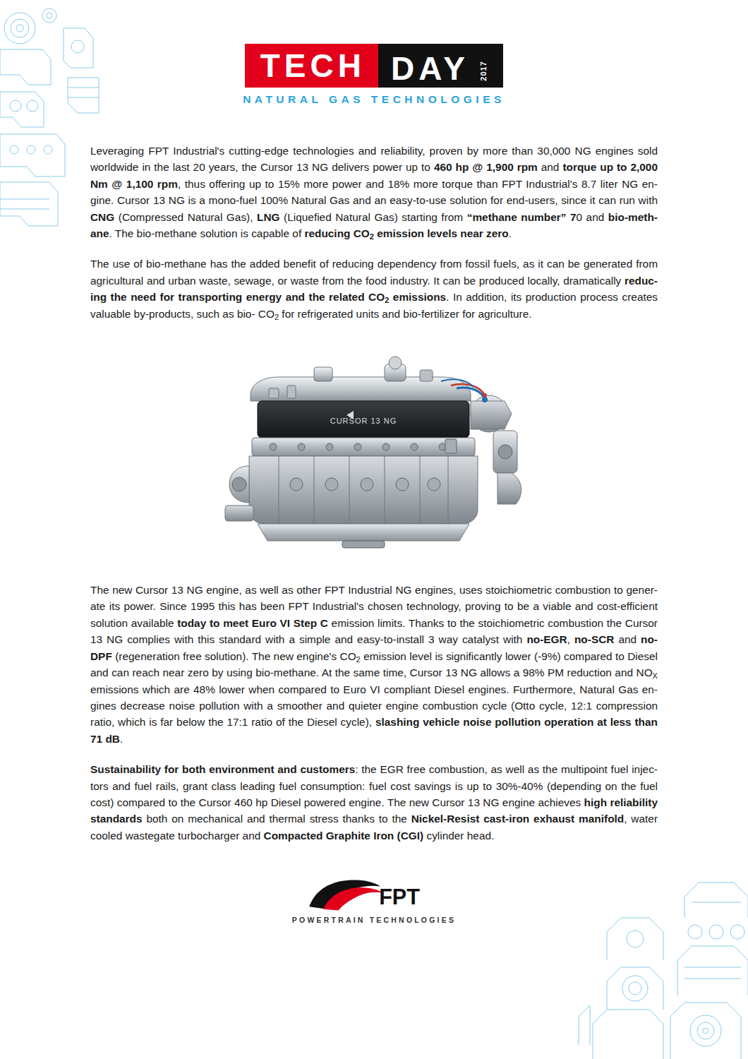TECH DAY2017
Natural Gas Technologies
Leveraging FPT Industrial's cutting-edge technologies and reliability, proven by more than 30,000 NG engines sold worldwide in the last 20 years, the Cursor 13 NG delivers power up to 460 hp @ 1,900 rpm and torque up to 2,000 Nm @ 1,100 rpm, thus offering up to 15% more power and 18% more torque than FPT Industrial's 8.7 liter NG engine. Cursor 13 NG is a mono-fuel 100% Natural Gas and an easy-to-use solution for end-users, since it can run with CNG (Compressed Natural Gas), LNG (Liquefied Natural Gas) starting from “methane number” 70 and bio-methane. The bio-methane solution is capable of reducing CO2 emission levels near zero.
The use of bio-methane has the added benefit of reducing dependency from fossil fuels, as it can be generated from agricultural and urban waste, sewage, or waste from the food industry. It can be produced locally, dramatically reducing the need for transporting energy and the related CO2 emissions. In addition, its production process creates valuable by-products, such as bio- CO2 for refrigerated units and bio-fertilizer for agriculture.
CURSOR 13 NG
The new Cursor 13 NG engine, as well as other FPT Industrial NG engines, uses stoichiometric combustion to generate its power. Since 1995 this has been FPT Industrial's chosen technology, proving to be a viable and cost-efficient solution available today to meet Euro VI Step C emission limits. Thanks to the stoichiometric combustion the Cursor 13 NG complies with this standard with a simple and easy-to-install 3 way catalyst with no-EGR, no-SCR and no-DPF (regeneration free solution). The new engine's CO2 emission level is significantly lower (-9%) compared to Diesel and can reach near zero by using bio-methane. At the same time, Cursor 13 NG allows a 98% PM reduction and NOX emissions which are 48% lower when compared to Euro VI compliant Diesel engines. Furthermore, Natural Gas engines decrease noise pollution with a smoother and quieter engine combustion cycle (Otto cycle, 12:1 compression ratio, which is far below the 17:1 ratio of the Diesel cycle), slashing vehicle noise pollution operation at less than 71 dB.
Sustainability for both environment and customers: the EGR free combustion, as well as the multipoint fuel injectors and fuel rails, grant class leading fuel consumption: fuel cost savings is up to 30%-40% (depending on the fuel cost) compared to the Cursor 460 hp Diesel powered engine. The new Cursor 13 NG engine achieves high reliability standards both on mechanical and thermal stress thanks to the Nickel-Resist cast-iron exhaust manifold, water cooled wastegate turbocharger and Compacted Graphite Iron (CGI) cylinder head.
FPT
Powertrain Technologies